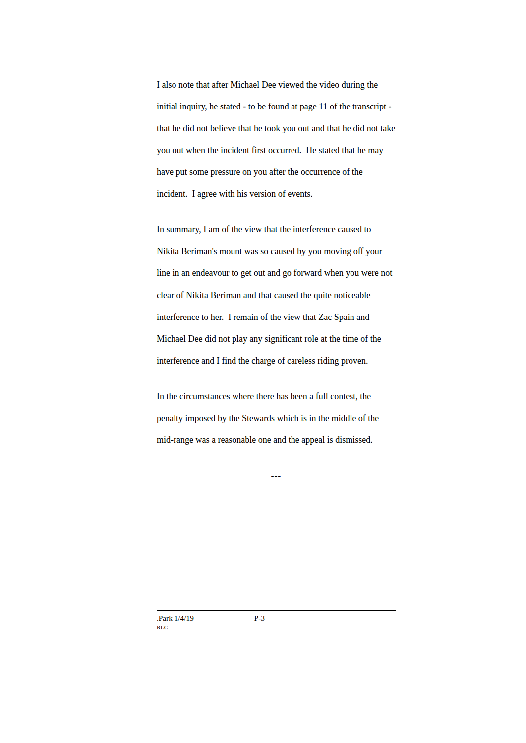I also note that after Michael Dee viewed the video during the initial inquiry, he stated - to be found at page 11 of the transcript - that he did not believe that he took you out and that he did not take you out when the incident first occurred. He stated that he may have put some pressure on you after the occurrence of the incident. I agree with his version of events.
In summary, I am of the view that the interference caused to Nikita Beriman's mount was so caused by you moving off your line in an endeavour to get out and go forward when you were not clear of Nikita Beriman and that caused the quite noticeable interference to her. I remain of the view that Zac Spain and Michael Dee did not play any significant role at the time of the interference and I find the charge of careless riding proven.
In the circumstances where there has been a full contest, the penalty imposed by the Stewards which is in the middle of the mid-range was a reasonable one and the appeal is dismissed.
---
.Park 1/4/19 P-3
RLC